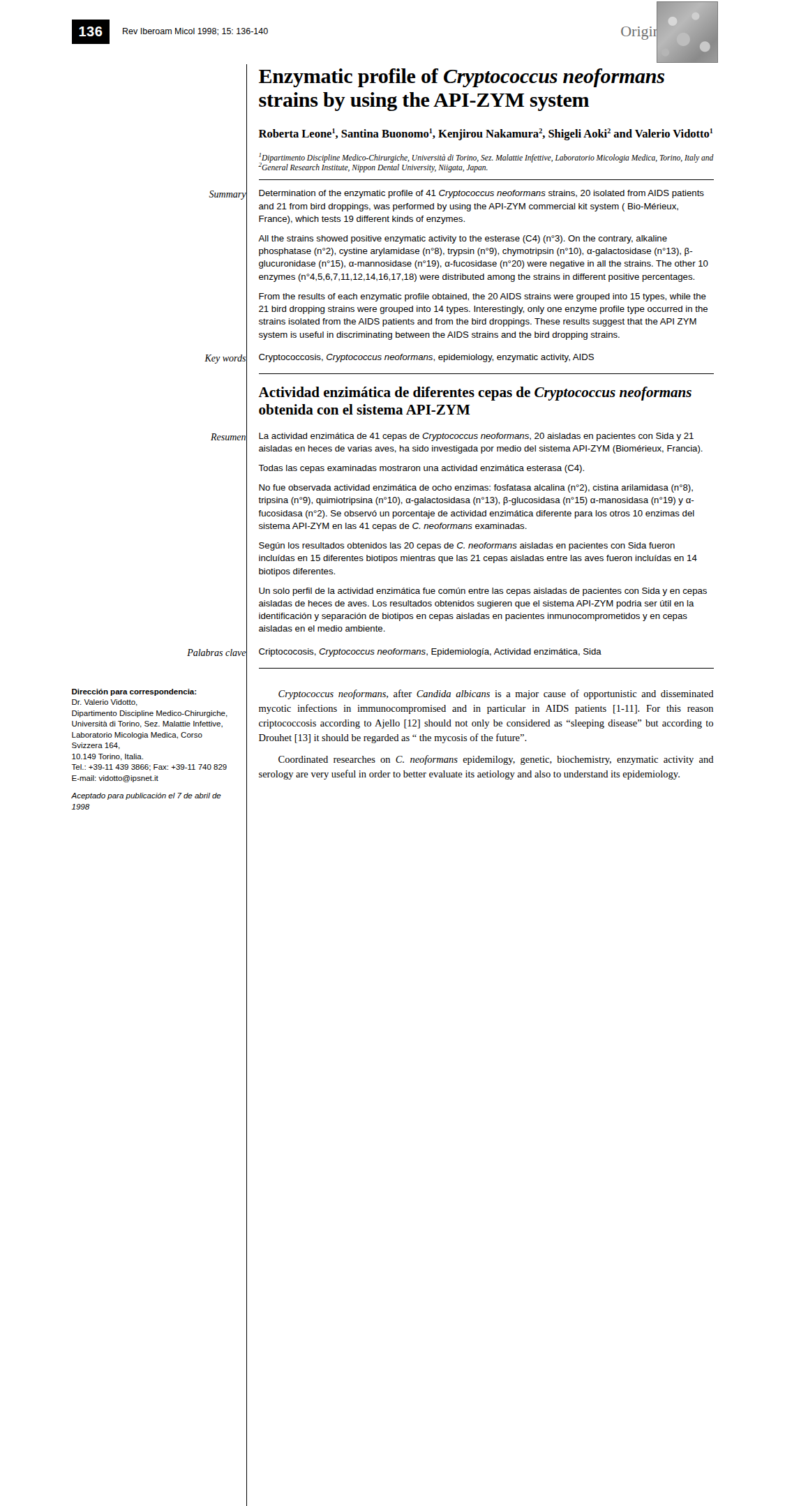136 Rev Iberoam Micol 1998; 15: 136-140 Original
Enzymatic profile of Cryptococcus neoformans strains by using the API-ZYM system
Roberta Leone1, Santina Buonomo1, Kenjirou Nakamura2, Shigeli Aoki2 and Valerio Vidotto1
1Dipartimento Discipline Medico-Chirurgiche, Università di Torino, Sez. Malattie Infettive, Laboratorio Micologia Medica, Torino, Italy and 2General Research Institute, Nippon Dental University, Niigata, Japan.
Summary
Determination of the enzymatic profile of 41 Cryptococcus neoformans strains, 20 isolated from AIDS patients and 21 from bird droppings, was performed by using the API-ZYM commercial kit system ( Bio-Mérieux, France), which tests 19 different kinds of enzymes.
All the strains showed positive enzymatic activity to the esterase (C4) (n°3). On the contrary, alkaline phosphatase (n°2), cystine arylamidase (n°8), trypsin (n°9), chymotripsin (n°10), α-galactosidase (n°13), β-glucuronidase (n°15), α-mannosidase (n°19), α-fucosidase (n°20) were negative in all the strains. The other 10 enzymes (n°4,5,6,7,11,12,14,16,17,18) were distributed among the strains in different positive percentages.
From the results of each enzymatic profile obtained, the 20 AIDS strains were grouped into 15 types, while the 21 bird dropping strains were grouped into 14 types. Interestingly, only one enzyme profile type occurred in the strains isolated from the AIDS patients and from the bird droppings. These results suggest that the API ZYM system is useful in discriminating between the AIDS strains and the bird dropping strains.
Key words
Cryptococcosis, Cryptococcus neoformans, epidemiology, enzymatic activity, AIDS
Actividad enzimática de diferentes cepas de Cryptococcus neoformans obtenida con el sistema API-ZYM
Resumen
La actividad enzimática de 41 cepas de Cryptococcus neoformans, 20 aisladas en pacientes con Sida y 21 aisladas en heces de varias aves, ha sido investigada por medio del sistema API-ZYM (Biomérieux, Francia).
Todas las cepas examinadas mostraron una actividad enzimática esterasa (C4).
No fue observada actividad enzimática de ocho enzimas: fosfatasa alcalina (n°2), cistina arilamidasa (n°8), tripsina (n°9), quimiotripsina (n°10), α-galactosidasa (n°13), β-glucosidasa (n°15) α-manosidasa (n°19) y α-fucosidasa (n°2). Se observó un porcentaje de actividad enzimática diferente para los otros 10 enzimas del sistema API-ZYM en las 41 cepas de C. neoformans examinadas.
Según los resultados obtenidos las 20 cepas de C. neoformans aisladas en pacientes con Sida fueron incluídas en 15 diferentes biotipos mientras que las 21 cepas aisladas entre las aves fueron incluídas en 14 biotipos diferentes.
Un solo perfil de la actividad enzimática fue común entre las cepas aisladas de pacientes con Sida y en cepas aisladas de heces de aves. Los resultados obtenidos sugieren que el sistema API-ZYM podria ser útil en la identificación y separación de biotipos en cepas aisladas en pacientes inmunocomprometidos y en cepas aisladas en el medio ambiente.
Palabras clave
Criptococosis, Cryptococcus neoformans, Epidemiología, Actividad enzimática, Sida
Dirección para correspondencia:
Dr. Valerio Vidotto,
Dipartimento Discipline Medico-Chirurgiche,
Università di Torino, Sez. Malattie Infettive,
Laboratorio Micologia Medica, Corso Svizzera 164,
10.149 Torino, Italia.
Tel.: +39-11 439 3866; Fax: +39-11 740 829
E-mail: vidotto@ipsnet.it
Aceptado para publicación el 7 de abril de 1998
Cryptococcus neoformans, after Candida albicans is a major cause of opportunistic and disseminated mycotic infections in immunocompromised and in particular in AIDS patients [1-11]. For this reason criptococcosis according to Ajello [12] should not only be considered as “sleeping disease” but according to Drouhet [13] it should be regarded as “ the mycosis of the future”.
Coordinated researches on C. neoformans epidemilogy, genetic, biochemistry, enzymatic activity and serology are very useful in order to better evaluate its aetiology and also to understand its epidemiology.